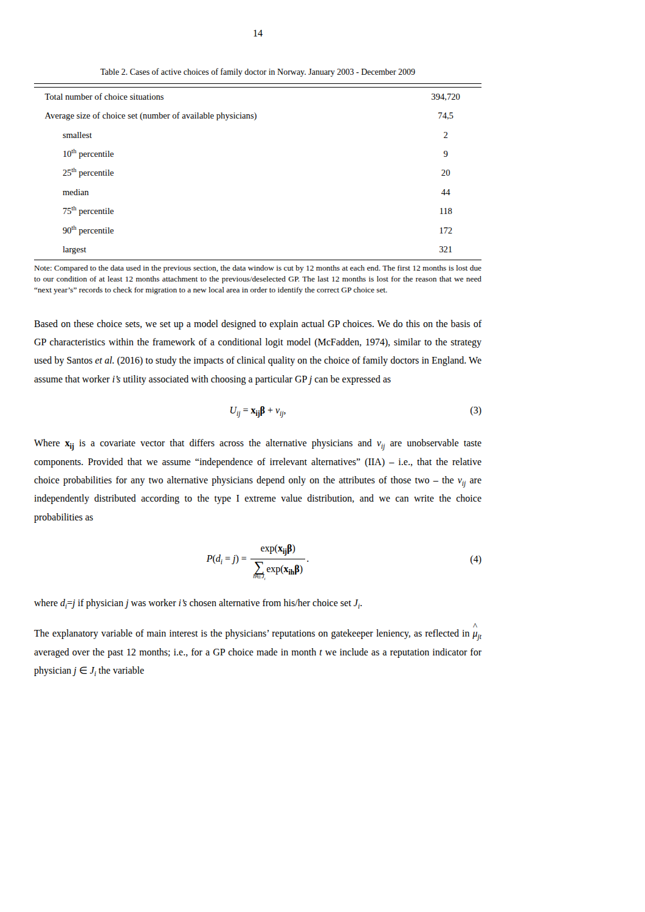14
Table 2. Cases of active choices of family doctor in Norway. January 2003 - December 2009
| Total number of choice situations | 394,720 |
| Average size of choice set (number of available physicians) | 74,5 |
| smallest | 2 |
| 10 th percentile | 9 |
| 25 th percentile | 20 |
| median | 44 |
| 75 th percentile | 118 |
| 90 th percentile | 172 |
| largest | 321 |
Note: Compared to the data used in the previous section, the data window is cut by 12 months at each end. The first 12 months is lost due to our condition of at least 12 months attachment to the previous/deselected GP. The last 12 months is lost for the reason that we need “next year’s” records to check for migration to a new local area in order to identify the correct GP choice set.
Based on these choice sets, we set up a model designed to explain actual GP choices. We do this on the basis of GP characteristics within the framework of a conditional logit model (McFadden, 1974), similar to the strategy used by Santos et al. (2016) to study the impacts of clinical quality on the choice of family doctors in England. We assume that worker i’s utility associated with choosing a particular GP j can be expressed as
Uij = xij β + vij,
(3)
Where xij is a covariate vector that differs across the alternative physicians and vij are unobservable taste components. Provided that we assume “independence of irrelevant alternatives” (IIA) – i.e., that the relative choice probabilities for any two alternative physicians depend only on the attributes of those two – the vij are independently distributed according to the type I extreme value distribution, and we can write the choice probabilities as
P(di = j) = exp(xij β) ∑h∈Jiexp(xih β) .
(4)
where di=j if physician j was worker i’s chosen alternative from his/her choice set Ji.
The explanatory variable of main interest is the physicians’ reputations on gatekeeper leniency, as reflected in μjt averaged over the past 12 months; i.e., for a GP choice made in month t we include as a reputation indicator for physician j ∈ Ji the variable